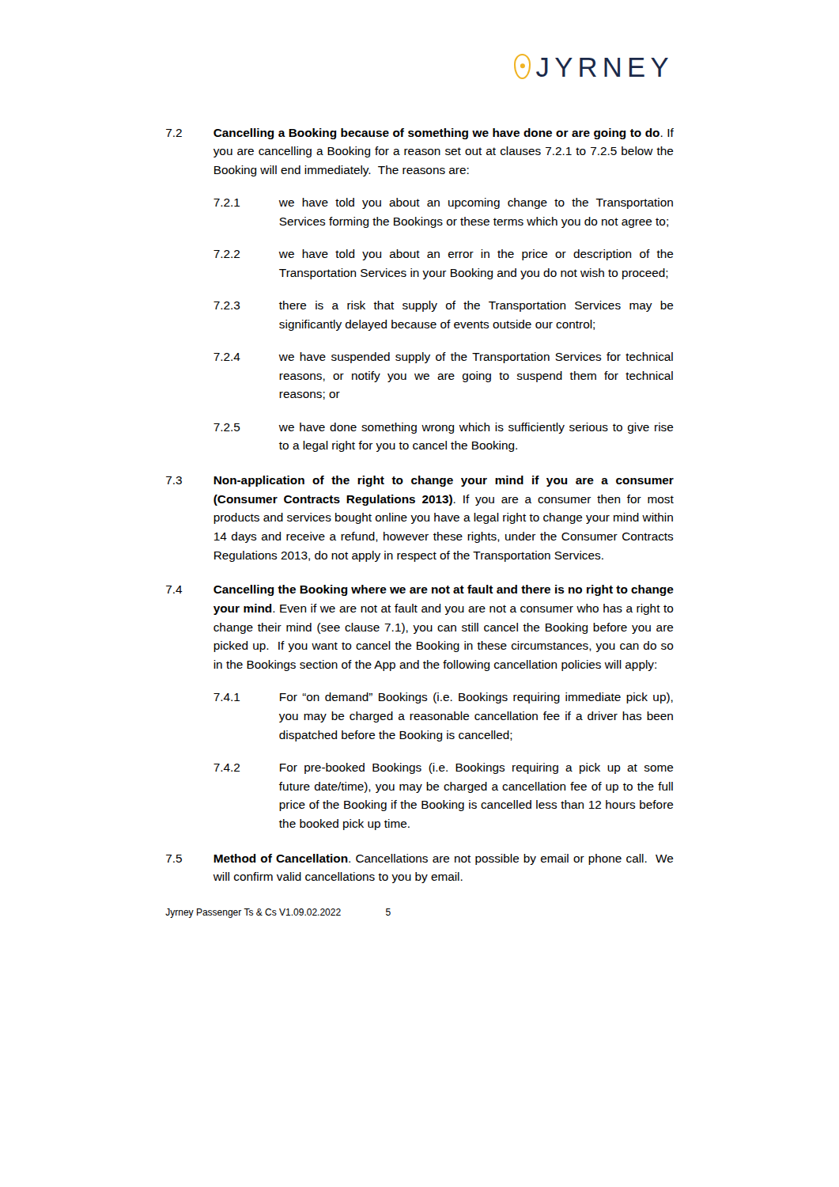JYRNEY
7.2
Cancelling a Booking because of something we have done or are going to do. If you are cancelling a Booking for a reason set out at clauses 7.2.1 to 7.2.5 below the Booking will end immediately. The reasons are:
7.2.1
we have told you about an upcoming change to the Transportation Services forming the Bookings or these terms which you do not agree to;
7.2.2
we have told you about an error in the price or description of the Transportation Services in your Booking and you do not wish to proceed;
7.2.3
there is a risk that supply of the Transportation Services may be significantly delayed because of events outside our control;
7.2.4
we have suspended supply of the Transportation Services for technical reasons, or notify you we are going to suspend them for technical reasons; or
7.2.5
we have done something wrong which is sufficiently serious to give rise to a legal right for you to cancel the Booking.
7.3
Non-application of the right to change your mind if you are a consumer (Consumer Contracts Regulations 2013). If you are a consumer then for most products and services bought online you have a legal right to change your mind within 14 days and receive a refund, however these rights, under the Consumer Contracts Regulations 2013, do not apply in respect of the Transportation Services.
7.4
Cancelling the Booking where we are not at fault and there is no right to change your mind. Even if we are not at fault and you are not a consumer who has a right to change their mind (see clause 7.1), you can still cancel the Booking before you are picked up. If you want to cancel the Booking in these circumstances, you can do so in the Bookings section of the App and the following cancellation policies will apply:
7.4.1
For “on demand” Bookings (i.e. Bookings requiring immediate pick up), you may be charged a reasonable cancellation fee if a driver has been dispatched before the Booking is cancelled;
7.4.2
For pre-booked Bookings (i.e. Bookings requiring a pick up at some future date/time), you may be charged a cancellation fee of up to the full price of the Booking if the Booking is cancelled less than 12 hours before the booked pick up time.
7.5
Method of Cancellation. Cancellations are not possible by email or phone call. We will confirm valid cancellations to you by email.
Jyrney Passenger Ts & Cs V1.09.02.2022 5